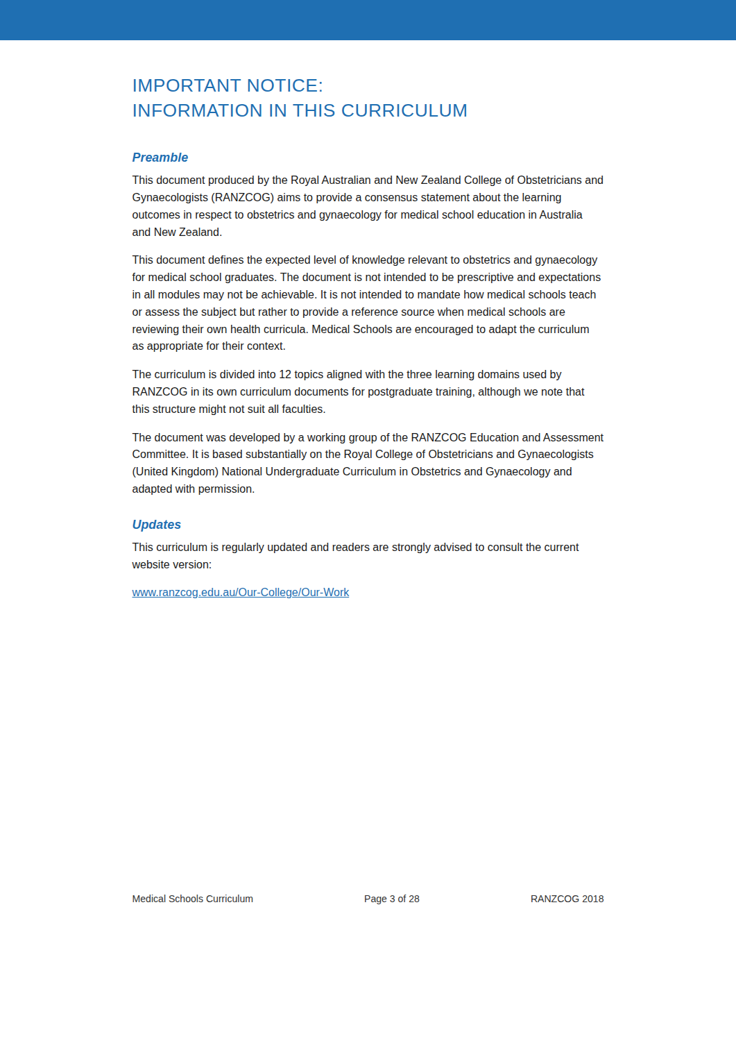IMPORTANT NOTICE:
INFORMATION IN THIS CURRICULUM
Preamble
This document produced by the Royal Australian and New Zealand College of Obstetricians and Gynaecologists (RANZCOG) aims to provide a consensus statement about the learning outcomes in respect to obstetrics and gynaecology for medical school education in Australia and New Zealand.
This document defines the expected level of knowledge relevant to obstetrics and gynaecology for medical school graduates. The document is not intended to be prescriptive and expectations in all modules may not be achievable. It is not intended to mandate how medical schools teach or assess the subject but rather to provide a reference source when medical schools are reviewing their own health curricula. Medical Schools are encouraged to adapt the curriculum as appropriate for their context.
The curriculum is divided into 12 topics aligned with the three learning domains used by RANZCOG in its own curriculum documents for postgraduate training, although we note that this structure might not suit all faculties.
The document was developed by a working group of the RANZCOG Education and Assessment Committee. It is based substantially on the Royal College of Obstetricians and Gynaecologists (United Kingdom) National Undergraduate Curriculum in Obstetrics and Gynaecology and adapted with permission.
Updates
This curriculum is regularly updated and readers are strongly advised to consult the current website version:
www.ranzcog.edu.au/Our-College/Our-Work
Medical Schools Curriculum Page 3 of 28 RANZCOG 2018